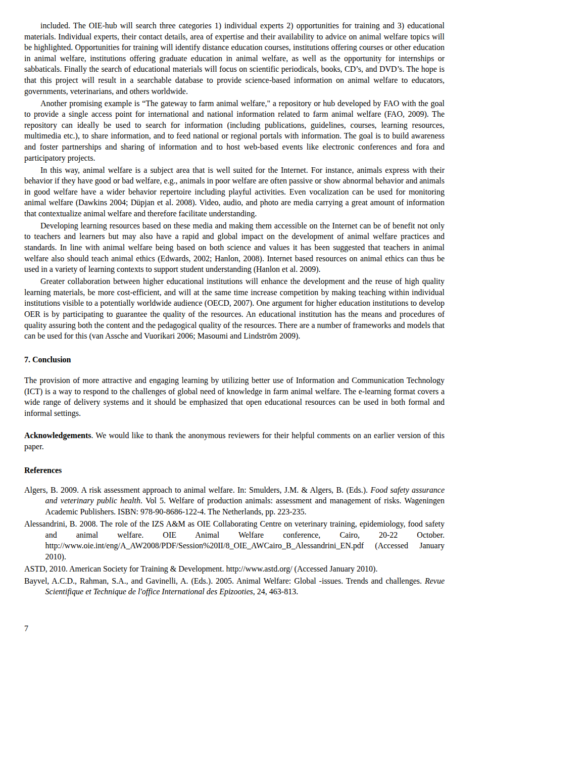included. The OIE-hub will search three categories 1) individual experts 2) opportunities for training and 3) educational materials. Individual experts, their contact details, area of expertise and their availability to advice on animal welfare topics will be highlighted. Opportunities for training will identify distance education courses, institutions offering courses or other education in animal welfare, institutions offering graduate education in animal welfare, as well as the opportunity for internships or sabbaticals. Finally the search of educational materials will focus on scientific periodicals, books, CD’s, and DVD’s. The hope is that this project will result in a searchable database to provide science-based information on animal welfare to educators, governments, veterinarians, and others worldwide.
Another promising example is “The gateway to farm animal welfare," a repository or hub developed by FAO with the goal to provide a single access point for international and national information related to farm animal welfare (FAO, 2009). The repository can ideally be used to search for information (including publications, guidelines, courses, learning resources, multimedia etc.), to share information, and to feed national or regional portals with information. The goal is to build awareness and foster partnerships and sharing of information and to host web-based events like electronic conferences and fora and participatory projects.
In this way, animal welfare is a subject area that is well suited for the Internet. For instance, animals express with their behavior if they have good or bad welfare, e.g., animals in poor welfare are often passive or show abnormal behavior and animals in good welfare have a wider behavior repertoire including playful activities. Even vocalization can be used for monitoring animal welfare (Dawkins 2004; Düpjan et al. 2008). Video, audio, and photo are media carrying a great amount of information that contextualize animal welfare and therefore facilitate understanding.
Developing learning resources based on these media and making them accessible on the Internet can be of benefit not only to teachers and learners but may also have a rapid and global impact on the development of animal welfare practices and standards. In line with animal welfare being based on both science and values it has been suggested that teachers in animal welfare also should teach animal ethics (Edwards, 2002; Hanlon, 2008). Internet based resources on animal ethics can thus be used in a variety of learning contexts to support student understanding (Hanlon et al. 2009).
Greater collaboration between higher educational institutions will enhance the development and the reuse of high quality learning materials, be more cost-efficient, and will at the same time increase competition by making teaching within individual institutions visible to a potentially worldwide audience (OECD, 2007). One argument for higher education institutions to develop OER is by participating to guarantee the quality of the resources. An educational institution has the means and procedures of quality assuring both the content and the pedagogical quality of the resources. There are a number of frameworks and models that can be used for this (van Assche and Vuorikari 2006; Masoumi and Lindström 2009).
7. Conclusion
The provision of more attractive and engaging learning by utilizing better use of Information and Communication Technology (ICT) is a way to respond to the challenges of global need of knowledge in farm animal welfare. The e-learning format covers a wide range of delivery systems and it should be emphasized that open educational resources can be used in both formal and informal settings.
Acknowledgements. We would like to thank the anonymous reviewers for their helpful comments on an earlier version of this paper.
References
Algers, B. 2009. A risk assessment approach to animal welfare. In: Smulders, J.M. & Algers, B. (Eds.). Food safety assurance and veterinary public health. Vol 5. Welfare of production animals: assessment and management of risks. Wageningen Academic Publishers. ISBN: 978-90-8686-122-4. The Netherlands, pp. 223-235.
Alessandrini, B. 2008. The role of the IZS A&M as OIE Collaborating Centre on veterinary training, epidemiology, food safety and animal welfare. OIE Animal Welfare conference, Cairo, 20-22 October. http://www.oie.int/eng/A_AW2008/PDF/Session%20II/8_OIE_AWCairo_B_Alessandrini_EN.pdf (Accessed January 2010).
ASTD, 2010. American Society for Training & Development. http://www.astd.org/ (Accessed January 2010).
Bayvel, A.C.D., Rahman, S.A., and Gavinelli, A. (Eds.). 2005. Animal Welfare: Global -issues. Trends and challenges. Revue Scientifique et Technique de l'office International des Epizooties, 24, 463-813.
7